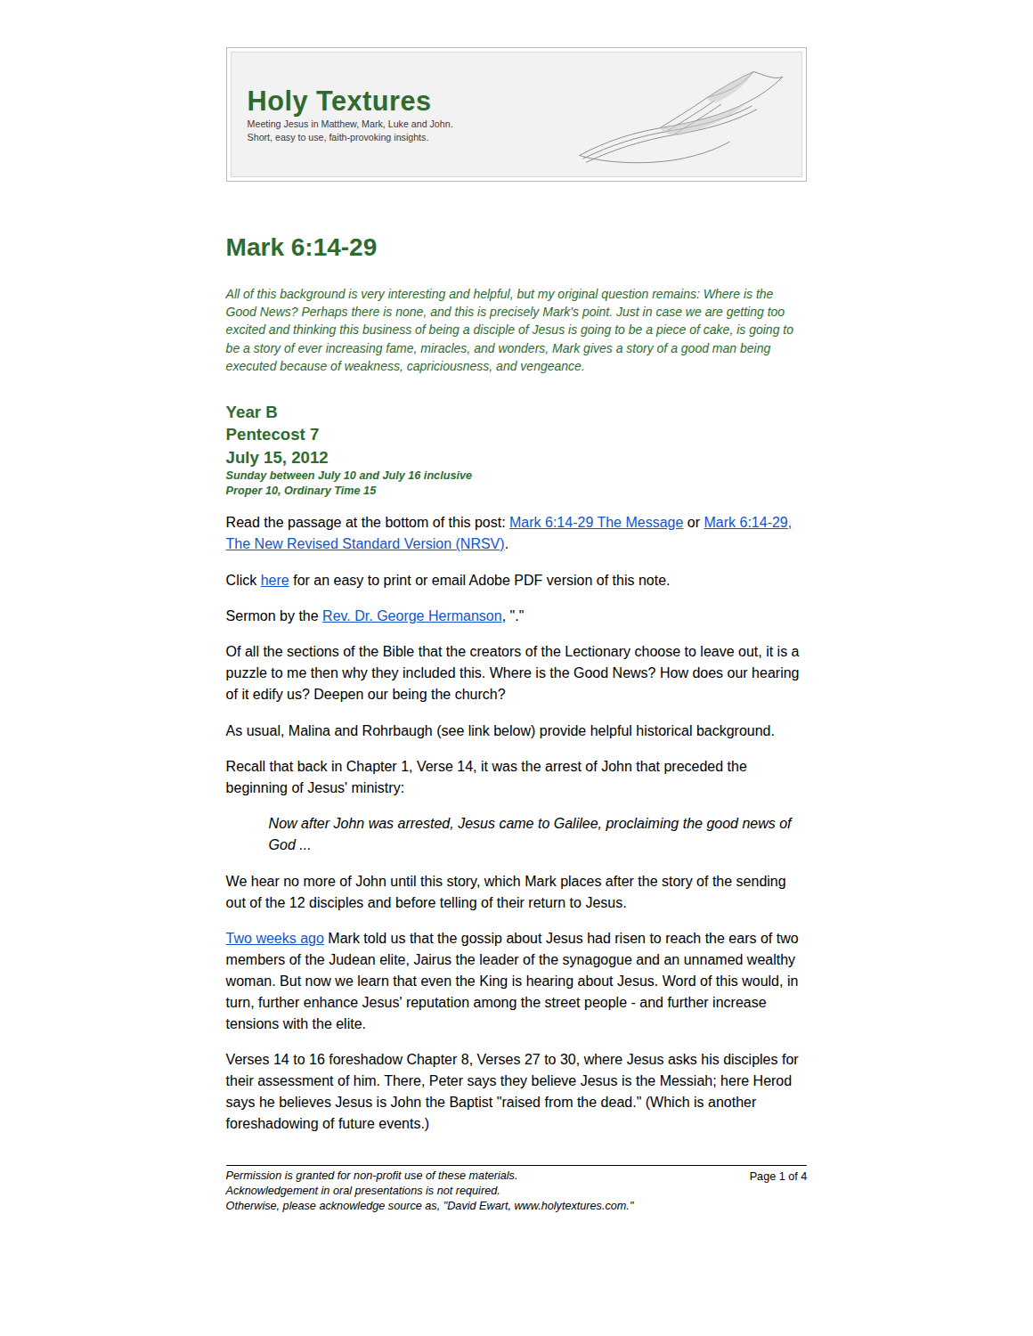Holy Textures
Meeting Jesus in Matthew, Mark, Luke and John.
Short, easy to use, faith-provoking insights.
Mark 6:14-29
All of this background is very interesting and helpful, but my original question remains: Where is the Good News? Perhaps there is none, and this is precisely Mark's point. Just in case we are getting too excited and thinking this business of being a disciple of Jesus is going to be a piece of cake, is going to be a story of ever increasing fame, miracles, and wonders, Mark gives a story of a good man being executed because of weakness, capriciousness, and vengeance.
Year B
Pentecost 7
July 15, 2012
Sunday between July 10 and July 16 inclusive
Proper 10, Ordinary Time 15
Read the passage at the bottom of this post: Mark 6:14-29 The Message or Mark 6:14-29, The New Revised Standard Version (NRSV).
Click here for an easy to print or email Adobe PDF version of this note.
Sermon by the Rev. Dr. George Hermanson, "."
Of all the sections of the Bible that the creators of the Lectionary choose to leave out, it is a puzzle to me then why they included this. Where is the Good News? How does our hearing of it edify us? Deepen our being the church?
As usual, Malina and Rohrbaugh (see link below) provide helpful historical background.
Recall that back in Chapter 1, Verse 14, it was the arrest of John that preceded the beginning of Jesus' ministry:
Now after John was arrested, Jesus came to Galilee, proclaiming the good news of God ...
We hear no more of John until this story, which Mark places after the story of the sending out of the 12 disciples and before telling of their return to Jesus.
Two weeks ago Mark told us that the gossip about Jesus had risen to reach the ears of two members of the Judean elite, Jairus the leader of the synagogue and an unnamed wealthy woman. But now we learn that even the King is hearing about Jesus. Word of this would, in turn, further enhance Jesus' reputation among the street people - and further increase tensions with the elite.
Verses 14 to 16 foreshadow Chapter 8, Verses 27 to 30, where Jesus asks his disciples for their assessment of him. There, Peter says they believe Jesus is the Messiah; here Herod says he believes Jesus is John the Baptist "raised from the dead." (Which is another foreshadowing of future events.)
Permission is granted for non-profit use of these materials.
Acknowledgement in oral presentations is not required.
Otherwise, please acknowledge source as, "David Ewart, www.holytextures.com."
Page 1 of 4